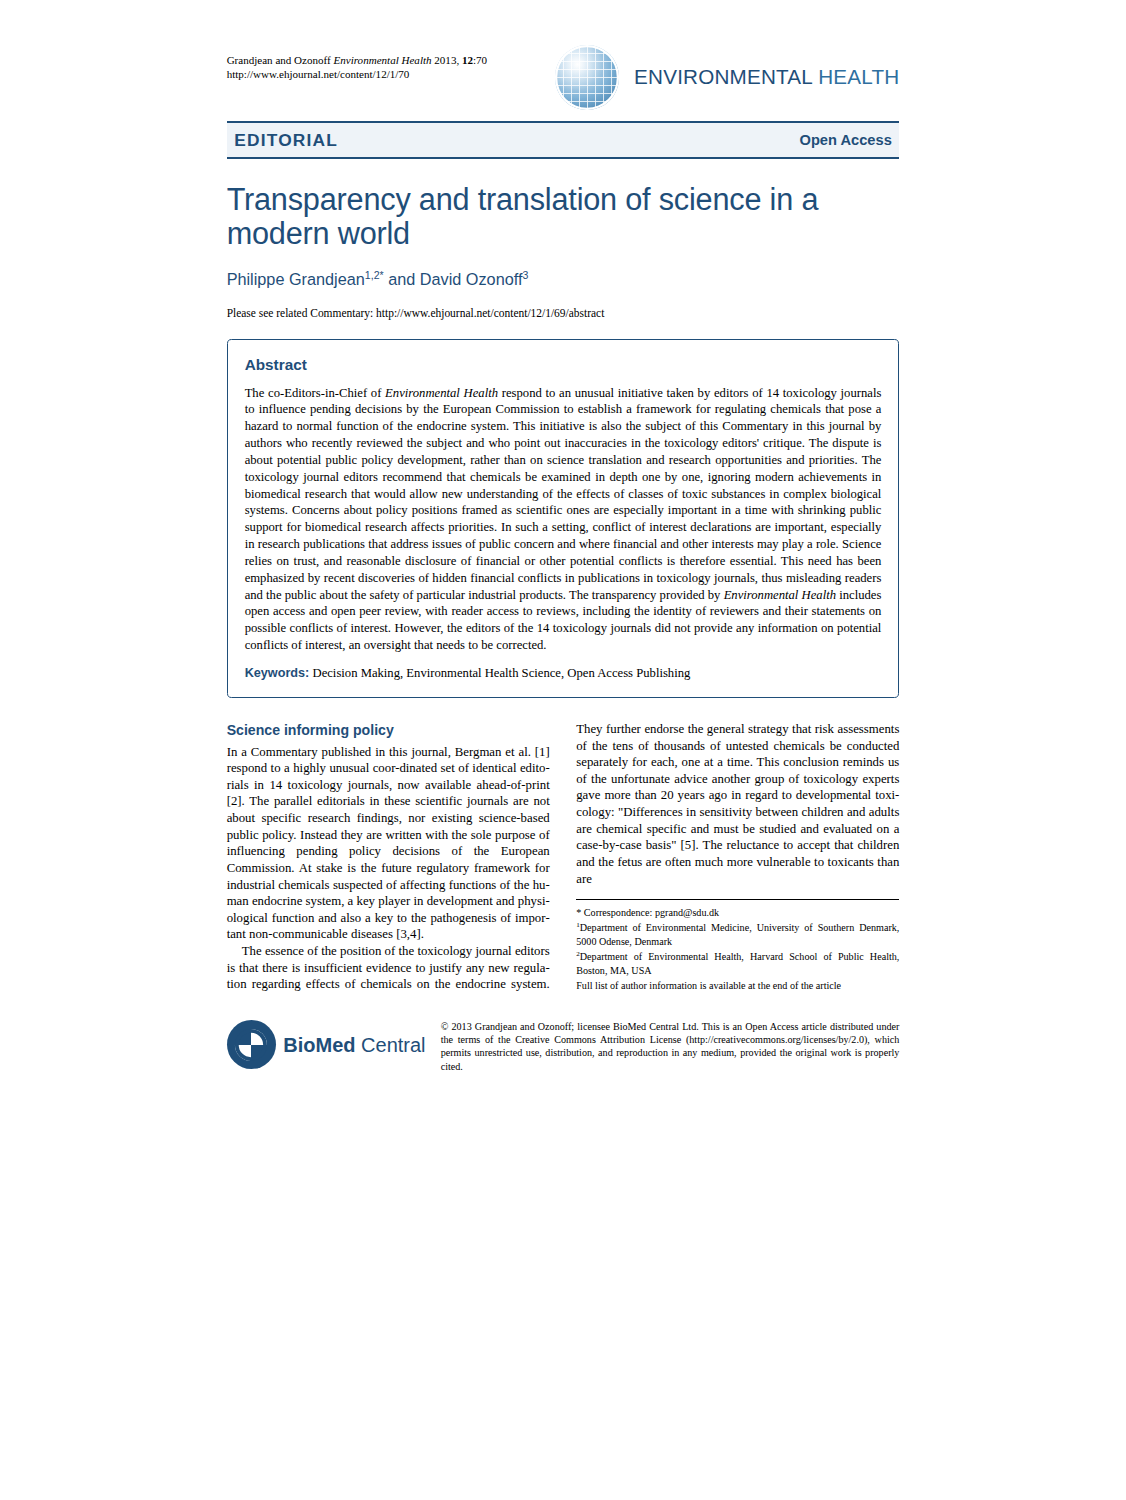Grandjean and Ozonoff Environmental Health 2013, 12:70
http://www.ehjournal.net/content/12/1/70
ENVIRONMENTAL HEALTH
EDITORIAL
Open Access
Transparency and translation of science in a
modern world
Philippe Grandjean1,2* and David Ozonoff3
Please see related Commentary: http://www.ehjournal.net/content/12/1/69/abstract
Abstract
The co-Editors-in-Chief of Environmental Health respond to an unusual initiative taken by editors of 14 toxicology journals to influence pending decisions by the European Commission to establish a framework for regulating chemicals that pose a hazard to normal function of the endocrine system. This initiative is also the subject of this Commentary in this journal by authors who recently reviewed the subject and who point out inaccuracies in the toxicology editors' critique. The dispute is about potential public policy development, rather than on science translation and research opportunities and priorities. The toxicology journal editors recommend that chemicals be examined in depth one by one, ignoring modern achievements in biomedical research that would allow new understanding of the effects of classes of toxic substances in complex biological systems. Concerns about policy positions framed as scientific ones are especially important in a time with shrinking public support for biomedical research affects priorities. In such a setting, conflict of interest declarations are important, especially in research publications that address issues of public concern and where financial and other interests may play a role. Science relies on trust, and reasonable disclosure of financial or other potential conflicts is therefore essential. This need has been emphasized by recent discoveries of hidden financial conflicts in publications in toxicology journals, thus misleading readers and the public about the safety of particular industrial products. The transparency provided by Environmental Health includes open access and open peer review, with reader access to reviews, including the identity of reviewers and their statements on possible conflicts of interest. However, the editors of the 14 toxicology journals did not provide any information on potential conflicts of interest, an oversight that needs to be corrected.
Keywords: Decision Making, Environmental Health Science, Open Access Publishing
Science informing policy
In a Commentary published in this journal, Bergman et al. [1] respond to a highly unusual coor-dinated set of identical editorials in 14 toxicology journals, now available ahead-of-print [2]. The parallel editorials in these scientific journals are not about specific research findings, nor existing science-based public policy. Instead they are written with the sole purpose of influencing pending policy decisions of the European Commission. At stake is the future regulatory framework for industrial chemicals suspected of affecting functions of the human endocrine system, a key player in development and physiological function and also a key to the pathogenesis of important non-communicable diseases [3,4].
The essence of the position of the toxicology journal editors is that there is insufficient evidence to justify any new regulation regarding effects of chemicals on the endocrine system. They further endorse the general strategy that risk assessments of the tens of thousands of untested chemicals be conducted separately for each, one at a time. This conclusion reminds us of the unfortunate advice another group of toxicology experts gave more than 20 years ago in regard to developmental toxicology: "Differences in sensitivity between children and adults are chemical specific and must be studied and evaluated on a case-by-case basis" [5]. The reluctance to accept that children and the fetus are often much more vulnerable to toxicants than are
* Correspondence: pgrand@sdu.dk
1Department of Environmental Medicine, University of Southern Denmark, 5000 Odense, Denmark
2Department of Environmental Health, Harvard School of Public Health, Boston, MA, USA
Full list of author information is available at the end of the article
BioMed Central
© 2013 Grandjean and Ozonoff; licensee BioMed Central Ltd. This is an Open Access article distributed under the terms of the Creative Commons Attribution License (http://creativecommons.org/licenses/by/2.0), which permits unrestricted use, distribution, and reproduction in any medium, provided the original work is properly cited.